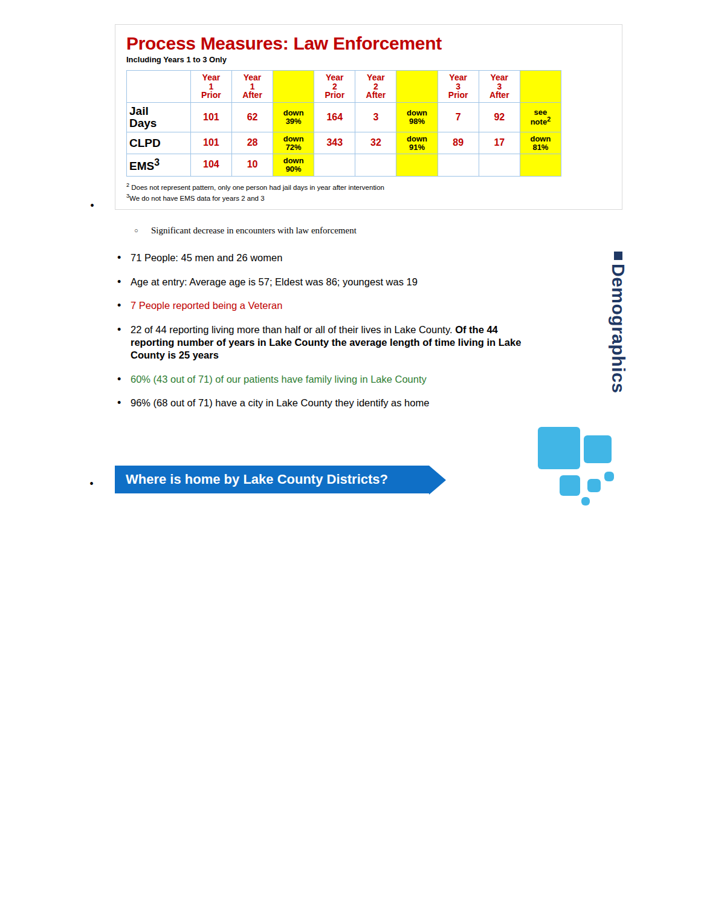Process Measures: Law Enforcement
Including Years 1 to 3 Only
| | Year 1 Prior | Year 1 After | | Year 2 Prior | Year 2 After | | Year 3 Prior | Year 3 After | |
| --- | --- | --- | --- | --- | --- | --- | --- | --- | --- |
| Jail Days | 101 | 62 | down 39% | 164 | 3 | down 98% | 7 | 92 | see note 2 |
| CLPD | 101 | 28 | down 72% | 343 | 32 | down 91% | 89 | 17 | down 81% |
| EMS 3 | 104 | 10 | down 90% | | | | | | |
2 Does not represent pattern, only one person had jail days in year after intervention
3We do not have EMS data for years 2 and 3
Significant decrease in encounters with law enforcement
•
71 People: 45 men and 26 women
Age at entry: Average age is 57; Eldest was 86; youngest was 19
7 People reported being a Veteran
22 of 44 reporting living more than half or all of their lives in Lake County. Of the 44 reporting number of years in Lake County the average length of time living in Lake County is 25 years
60% (43 out of 71) of our patients have family living in Lake County
96% (68 out of 71) have a city in Lake County they identify as home
Demographics
Where is home by Lake County Districts?